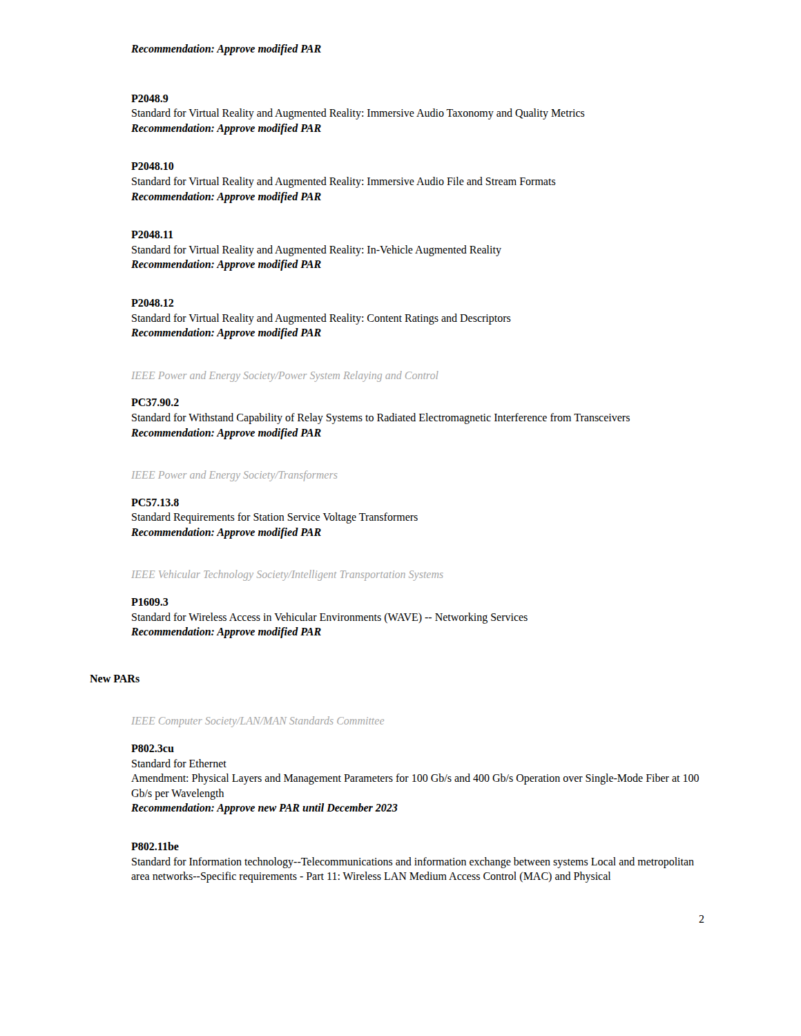Recommendation: Approve modified PAR
P2048.9
Standard for Virtual Reality and Augmented Reality: Immersive Audio Taxonomy and Quality Metrics
Recommendation: Approve modified PAR
P2048.10
Standard for Virtual Reality and Augmented Reality: Immersive Audio File and Stream Formats
Recommendation: Approve modified PAR
P2048.11
Standard for Virtual Reality and Augmented Reality: In-Vehicle Augmented Reality
Recommendation: Approve modified PAR
P2048.12
Standard for Virtual Reality and Augmented Reality: Content Ratings and Descriptors
Recommendation: Approve modified PAR
IEEE Power and Energy Society/Power System Relaying and Control
PC37.90.2
Standard for Withstand Capability of Relay Systems to Radiated Electromagnetic Interference from Transceivers
Recommendation: Approve modified PAR
IEEE Power and Energy Society/Transformers
PC57.13.8
Standard Requirements for Station Service Voltage Transformers
Recommendation: Approve modified PAR
IEEE Vehicular Technology Society/Intelligent Transportation Systems
P1609.3
Standard for Wireless Access in Vehicular Environments (WAVE) -- Networking Services
Recommendation: Approve modified PAR
New PARs
IEEE Computer Society/LAN/MAN Standards Committee
P802.3cu
Standard for Ethernet
Amendment: Physical Layers and Management Parameters for 100 Gb/s and 400 Gb/s Operation over Single-Mode Fiber at 100 Gb/s per Wavelength
Recommendation: Approve new PAR until December 2023
P802.11be
Standard for Information technology--Telecommunications and information exchange between systems Local and metropolitan area networks--Specific requirements - Part 11: Wireless LAN Medium Access Control (MAC) and Physical
2